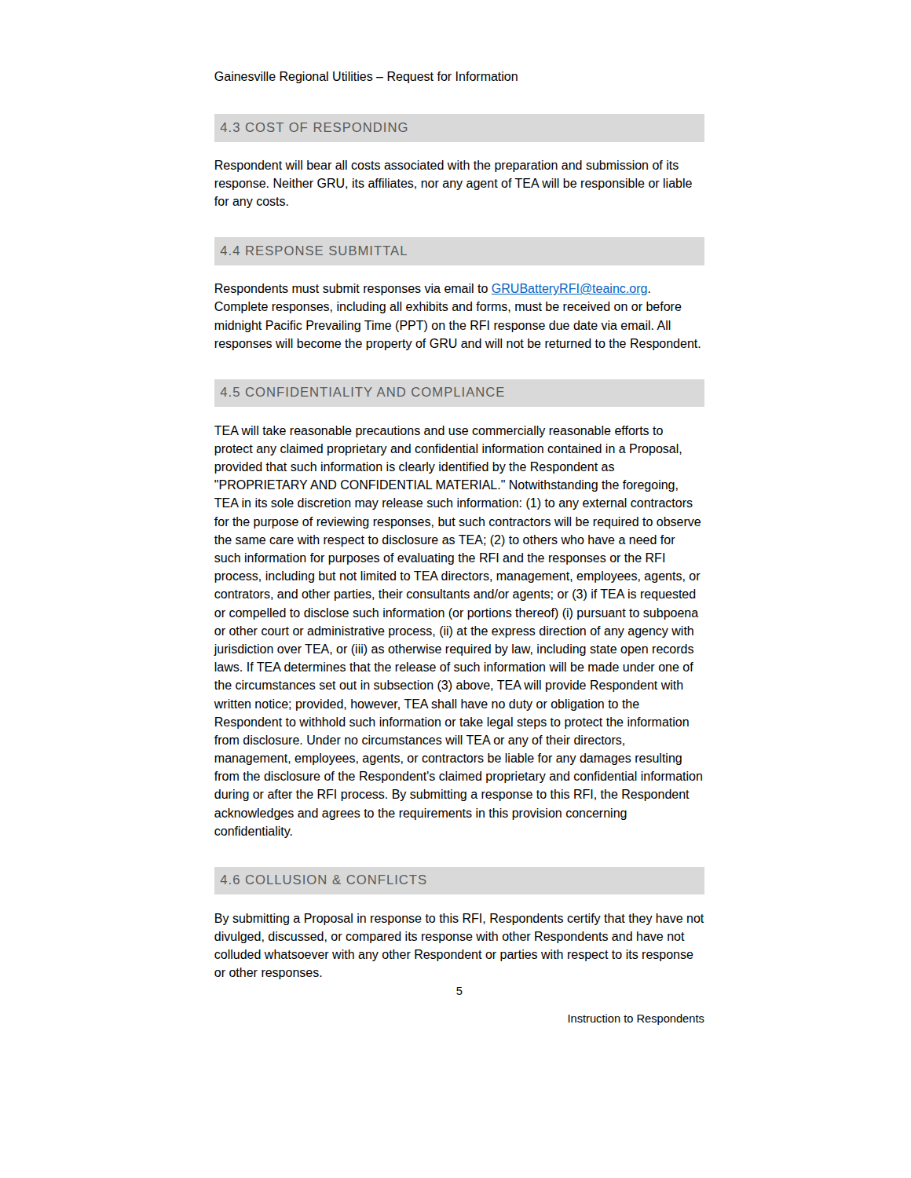Gainesville Regional Utilities – Request for Information
4.3 Cost of Responding
Respondent will bear all costs associated with the preparation and submission of its response. Neither GRU, its affiliates, nor any agent of TEA will be responsible or liable for any costs.
4.4 Response Submittal
Respondents must submit responses via email to GRUBatteryRFI@teainc.org. Complete responses, including all exhibits and forms, must be received on or before midnight Pacific Prevailing Time (PPT) on the RFI response due date via email. All responses will become the property of GRU and will not be returned to the Respondent.
4.5 Confidentiality and Compliance
TEA will take reasonable precautions and use commercially reasonable efforts to protect any claimed proprietary and confidential information contained in a Proposal, provided that such information is clearly identified by the Respondent as "PROPRIETARY AND CONFIDENTIAL MATERIAL." Notwithstanding the foregoing, TEA in its sole discretion may release such information: (1) to any external contractors for the purpose of reviewing responses, but such contractors will be required to observe the same care with respect to disclosure as TEA; (2) to others who have a need for such information for purposes of evaluating the RFI and the responses or the RFI process, including but not limited to TEA directors, management, employees, agents, or contrators, and other parties, their consultants and/or agents; or (3) if TEA is requested or compelled to disclose such information (or portions thereof) (i) pursuant to subpoena or other court or administrative process, (ii) at the express direction of any agency with jurisdiction over TEA, or (iii) as otherwise required by law, including state open records laws. If TEA determines that the release of such information will be made under one of the circumstances set out in subsection (3) above, TEA will provide Respondent with written notice; provided, however, TEA shall have no duty or obligation to the Respondent to withhold such information or take legal steps to protect the information from disclosure. Under no circumstances will TEA or any of their directors, management, employees, agents, or contractors be liable for any damages resulting from the disclosure of the Respondent's claimed proprietary and confidential information during or after the RFI process. By submitting a response to this RFI, the Respondent acknowledges and agrees to the requirements in this provision concerning confidentiality.
4.6 Collusion & Conflicts
By submitting a Proposal in response to this RFI, Respondents certify that they have not divulged, discussed, or compared its response with other Respondents and have not colluded whatsoever with any other Respondent or parties with respect to its response or other responses.
5
Instruction to Respondents